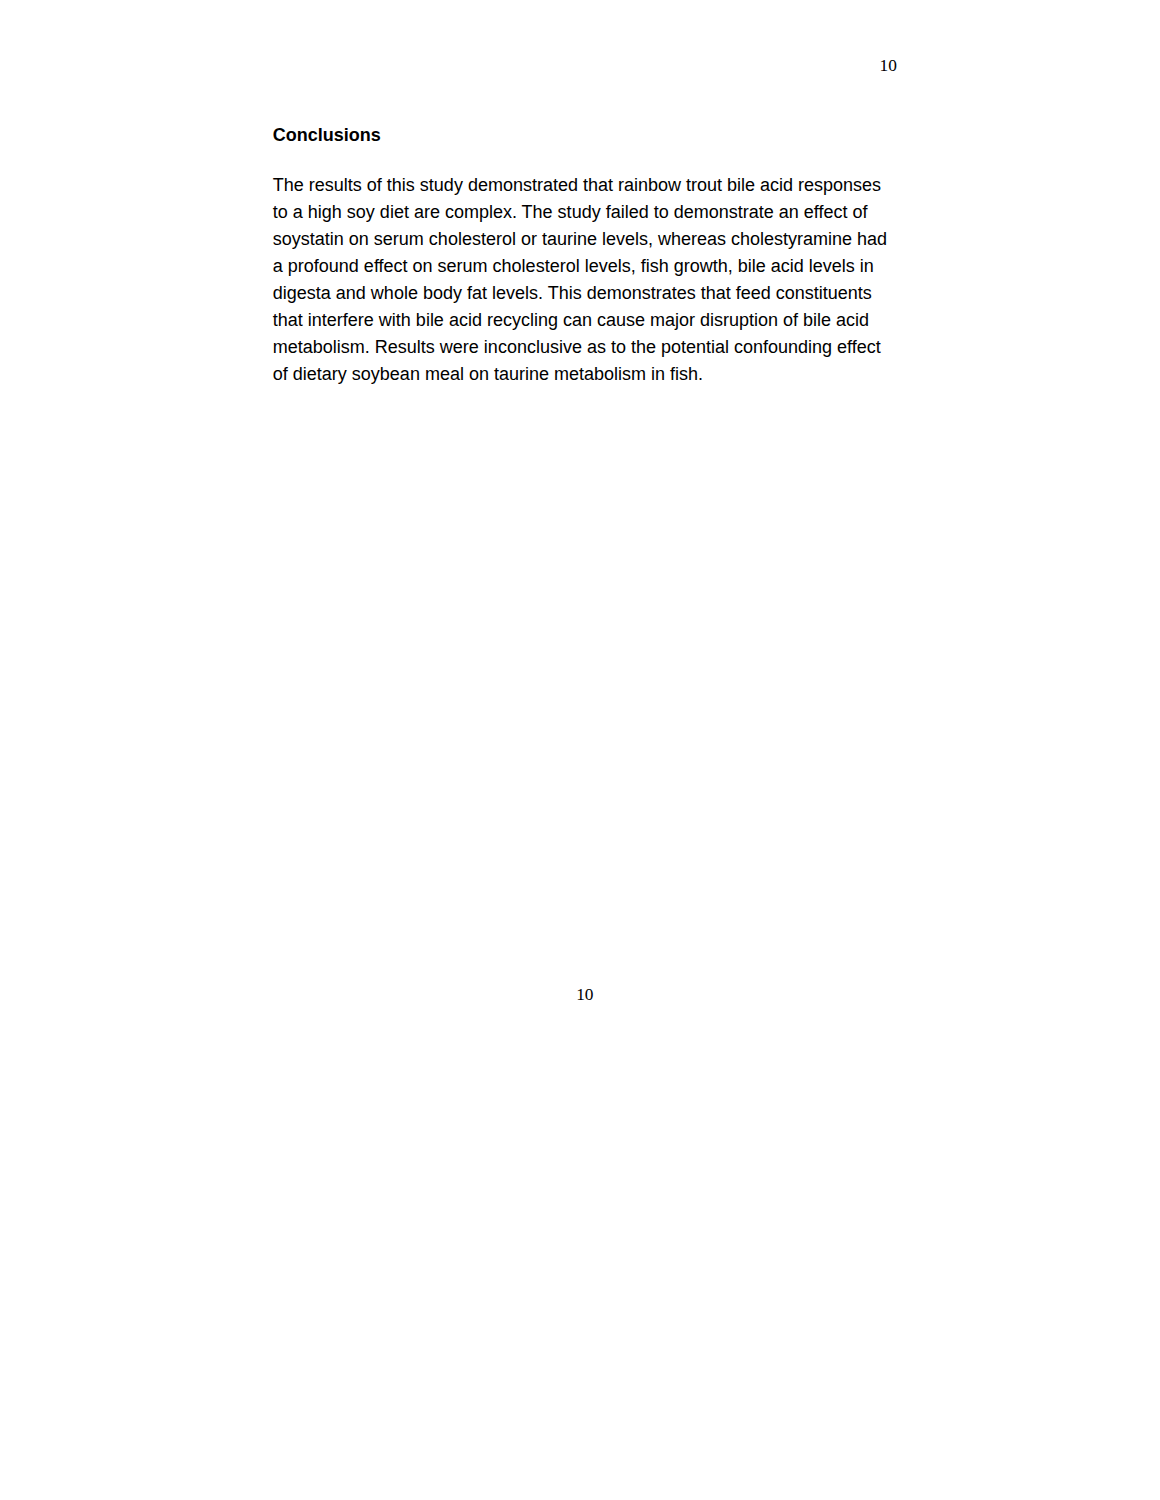10
Conclusions
The results of this study demonstrated that rainbow trout bile acid responses to a high soy diet are complex. The study failed to demonstrate an effect of soystatin on serum cholesterol or taurine levels, whereas cholestyramine had a profound effect on serum cholesterol levels, fish growth, bile acid levels in digesta and whole body fat levels. This demonstrates that feed constituents that interfere with bile acid recycling can cause major disruption of bile acid metabolism. Results were inconclusive as to the potential confounding effect of dietary soybean meal on taurine metabolism in fish.
10